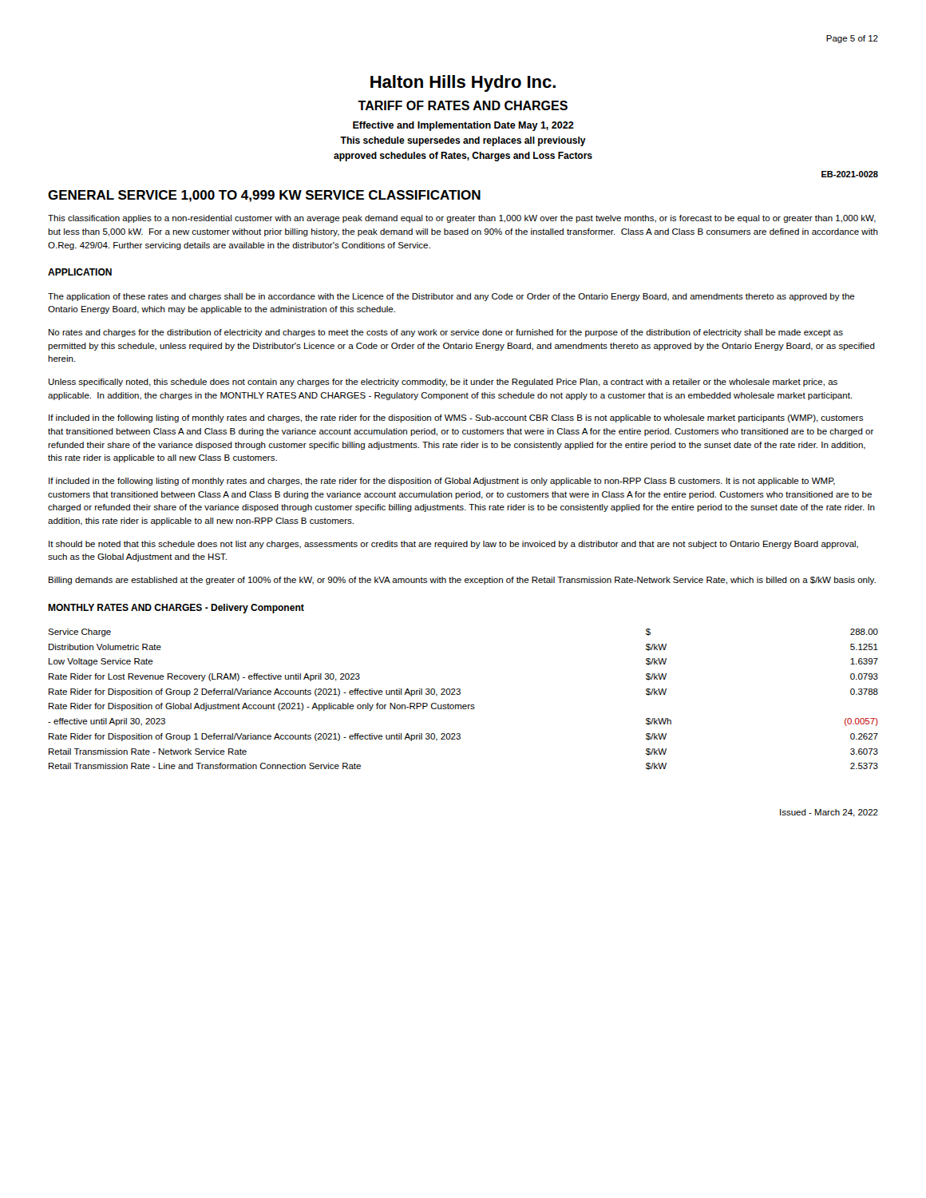Page 5 of 12
Halton Hills Hydro Inc.
TARIFF OF RATES AND CHARGES
Effective and Implementation Date May 1, 2022
This schedule supersedes and replaces all previously
approved schedules of Rates, Charges and Loss Factors
EB-2021-0028
GENERAL SERVICE 1,000 TO 4,999 KW SERVICE CLASSIFICATION
This classification applies to a non-residential customer with an average peak demand equal to or greater than 1,000 kW over the past twelve months, or is forecast to be equal to or greater than 1,000 kW, but less than 5,000 kW. For a new customer without prior billing history, the peak demand will be based on 90% of the installed transformer. Class A and Class B consumers are defined in accordance with O.Reg. 429/04. Further servicing details are available in the distributor's Conditions of Service.
APPLICATION
The application of these rates and charges shall be in accordance with the Licence of the Distributor and any Code or Order of the Ontario Energy Board, and amendments thereto as approved by the Ontario Energy Board, which may be applicable to the administration of this schedule.
No rates and charges for the distribution of electricity and charges to meet the costs of any work or service done or furnished for the purpose of the distribution of electricity shall be made except as permitted by this schedule, unless required by the Distributor's Licence or a Code or Order of the Ontario Energy Board, and amendments thereto as approved by the Ontario Energy Board, or as specified herein.
Unless specifically noted, this schedule does not contain any charges for the electricity commodity, be it under the Regulated Price Plan, a contract with a retailer or the wholesale market price, as applicable. In addition, the charges in the MONTHLY RATES AND CHARGES - Regulatory Component of this schedule do not apply to a customer that is an embedded wholesale market participant.
If included in the following listing of monthly rates and charges, the rate rider for the disposition of WMS - Sub-account CBR Class B is not applicable to wholesale market participants (WMP), customers that transitioned between Class A and Class B during the variance account accumulation period, or to customers that were in Class A for the entire period. Customers who transitioned are to be charged or refunded their share of the variance disposed through customer specific billing adjustments. This rate rider is to be consistently applied for the entire period to the sunset date of the rate rider. In addition, this rate rider is applicable to all new Class B customers.
If included in the following listing of monthly rates and charges, the rate rider for the disposition of Global Adjustment is only applicable to non-RPP Class B customers. It is not applicable to WMP, customers that transitioned between Class A and Class B during the variance account accumulation period, or to customers that were in Class A for the entire period. Customers who transitioned are to be charged or refunded their share of the variance disposed through customer specific billing adjustments. This rate rider is to be consistently applied for the entire period to the sunset date of the rate rider. In addition, this rate rider is applicable to all new non-RPP Class B customers.
It should be noted that this schedule does not list any charges, assessments or credits that are required by law to be invoiced by a distributor and that are not subject to Ontario Energy Board approval, such as the Global Adjustment and the HST.
Billing demands are established at the greater of 100% of the kW, or 90% of the kVA amounts with the exception of the Retail Transmission Rate-Network Service Rate, which is billed on a $/kW basis only.
MONTHLY RATES AND CHARGES - Delivery Component
| Service Charge | $ | 288.00 |
| Distribution Volumetric Rate | $/kW | 5.1251 |
| Low Voltage Service Rate | $/kW | 1.6397 |
| Rate Rider for Lost Revenue Recovery (LRAM) - effective until April 30, 2023 | $/kW | 0.0793 |
| Rate Rider for Disposition of Group 2 Deferral/Variance Accounts (2021) - effective until April 30, 2023 | $/kW | 0.3788 |
| Rate Rider for Disposition of Global Adjustment Account (2021) - Applicable only for Non-RPP Customers | | |
| - effective until April 30, 2023 | $/kWh | (0.0057) |
| Rate Rider for Disposition of Group 1 Deferral/Variance Accounts (2021) - effective until April 30, 2023 | $/kW | 0.2627 |
| Retail Transmission Rate - Network Service Rate | $/kW | 3.6073 |
| Retail Transmission Rate - Line and Transformation Connection Service Rate | $/kW | 2.5373 |
Issued - March 24, 2022